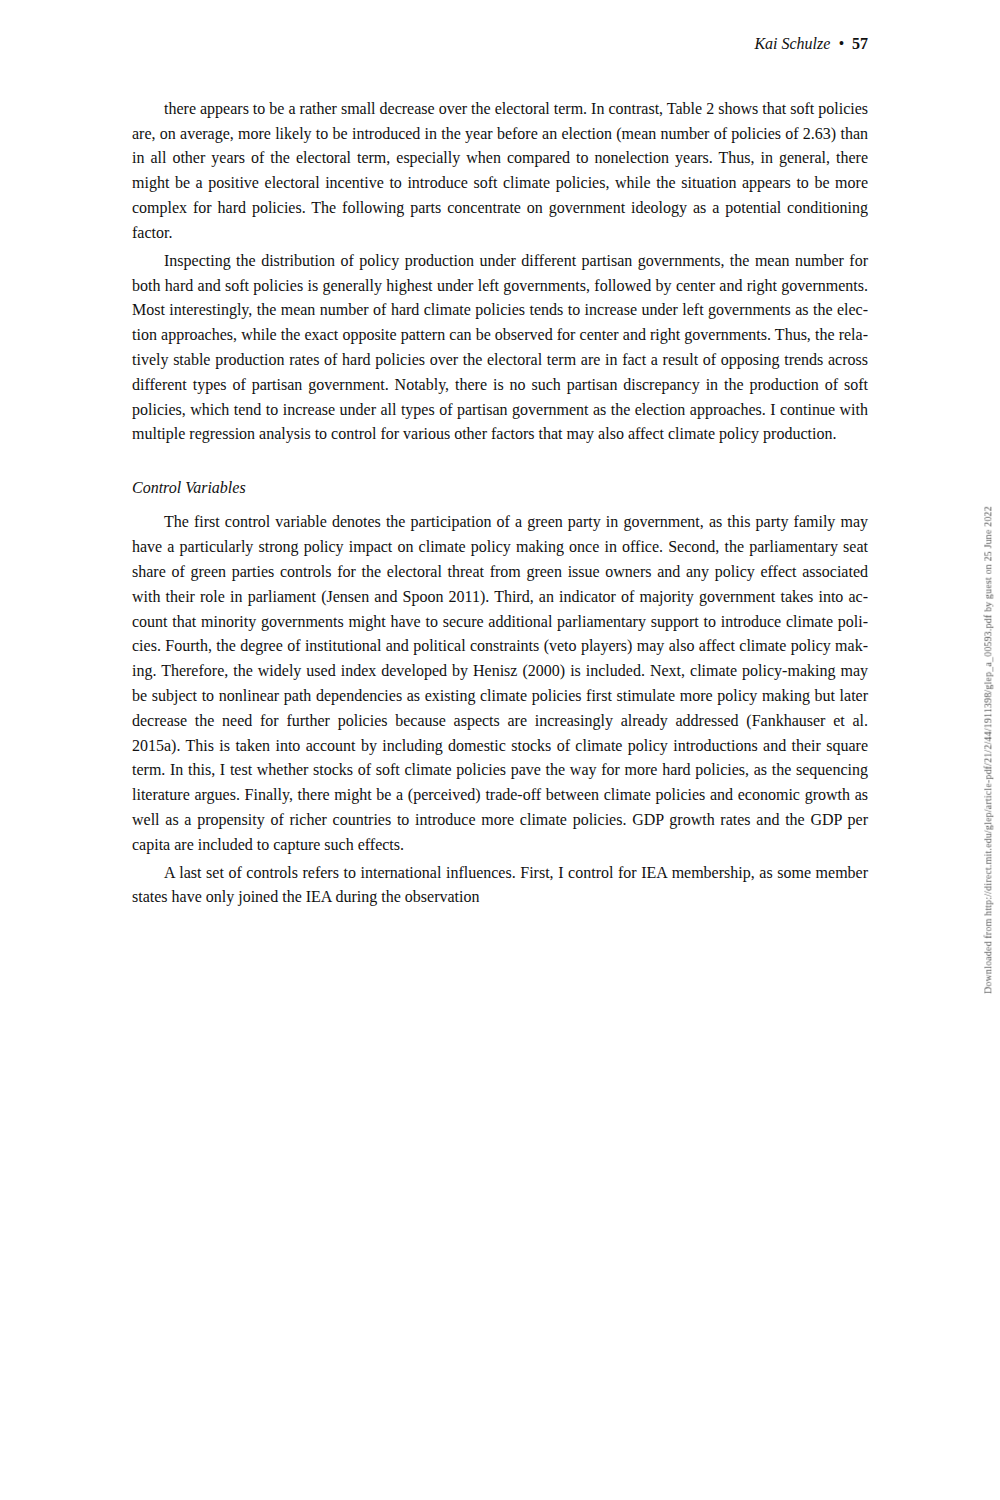Kai Schulze • 57
there appears to be a rather small decrease over the electoral term. In contrast, Table 2 shows that soft policies are, on average, more likely to be introduced in the year before an election (mean number of policies of 2.63) than in all other years of the electoral term, especially when compared to nonelection years. Thus, in general, there might be a positive electoral incentive to introduce soft climate policies, while the situation appears to be more complex for hard policies. The following parts concentrate on government ideology as a potential conditioning factor.
Inspecting the distribution of policy production under different partisan governments, the mean number for both hard and soft policies is generally highest under left governments, followed by center and right governments. Most interestingly, the mean number of hard climate policies tends to increase under left governments as the election approaches, while the exact opposite pattern can be observed for center and right governments. Thus, the relatively stable production rates of hard policies over the electoral term are in fact a result of opposing trends across different types of partisan government. Notably, there is no such partisan discrepancy in the production of soft policies, which tend to increase under all types of partisan government as the election approaches. I continue with multiple regression analysis to control for various other factors that may also affect climate policy production.
Control Variables
The first control variable denotes the participation of a green party in government, as this party family may have a particularly strong policy impact on climate policy making once in office. Second, the parliamentary seat share of green parties controls for the electoral threat from green issue owners and any policy effect associated with their role in parliament (Jensen and Spoon 2011). Third, an indicator of majority government takes into account that minority governments might have to secure additional parliamentary support to introduce climate policies. Fourth, the degree of institutional and political constraints (veto players) may also affect climate policy making. Therefore, the widely used index developed by Henisz (2000) is included. Next, climate policy-making may be subject to nonlinear path dependencies as existing climate policies first stimulate more policy making but later decrease the need for further policies because aspects are increasingly already addressed (Fankhauser et al. 2015a). This is taken into account by including domestic stocks of climate policy introductions and their square term. In this, I test whether stocks of soft climate policies pave the way for more hard policies, as the sequencing literature argues. Finally, there might be a (perceived) trade-off between climate policies and economic growth as well as a propensity of richer countries to introduce more climate policies. GDP growth rates and the GDP per capita are included to capture such effects.
A last set of controls refers to international influences. First, I control for IEA membership, as some member states have only joined the IEA during the observation
Downloaded from http://direct.mit.edu/glep/article-pdf/21/2/44/1911398/glep_a_00593.pdf by guest on 25 June 2022